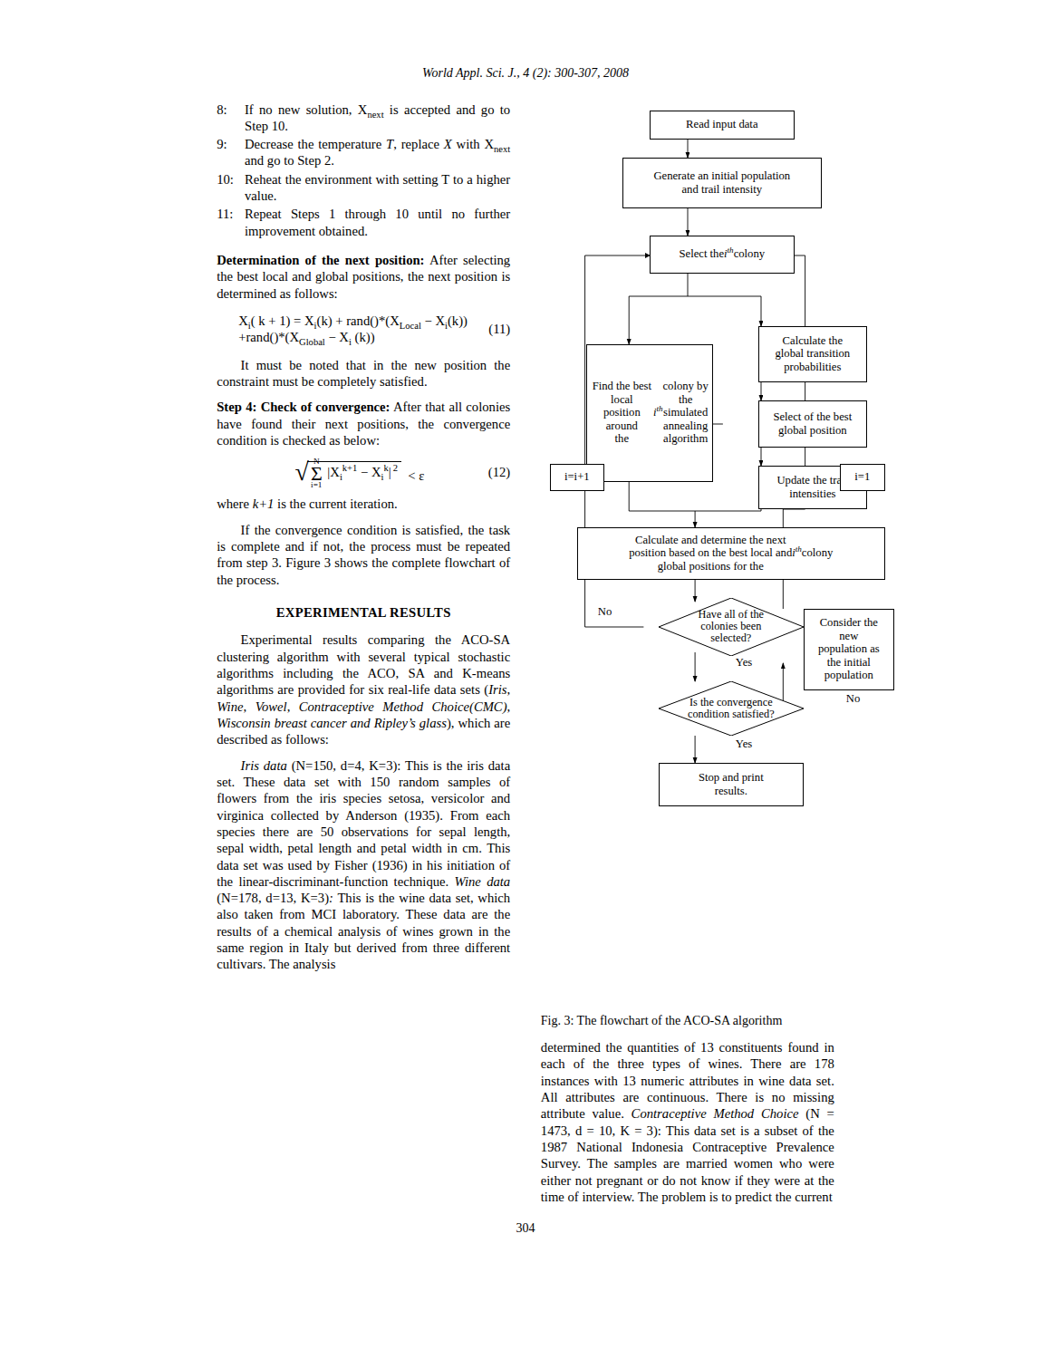World Appl. Sci. J., 4 (2): 300-307, 2008
8: If no new solution, Xnext is accepted and go to Step 10.
9: Decrease the temperature T, replace X with Xnext and go to Step 2.
10: Reheat the environment with setting T to a higher value.
11: Repeat Steps 1 through 10 until no further improvement obtained.
Determination of the next position: After selecting the best local and global positions, the next position is determined as follows:
Xi( k + 1) = Xi(k) + rand()*(XLocal − Xi(k))
+rand()*(XGlobal − Xi (k))
(11)
It must be noted that in the new position the constraint must be completely satisfied.
Step 4: Check of convergence: After that all colonies have found their next positions, the convergence condition is checked as below:
√ ΣNi=1 |Xik+1 − Xik|2 < ε
(12)
where k+1 is the current iteration.
If the convergence condition is satisfied, the task is complete and if not, the process must be repeated from step 3. Figure 3 shows the complete flowchart of the process.
EXPERIMENTAL RESULTS
Experimental results comparing the ACO-SA clustering algorithm with several typical stochastic algorithms including the ACO, SA and K-means algorithms are provided for six real-life data sets (Iris, Wine, Vowel, Contraceptive Method Choice(CMC), Wisconsin breast cancer and Ripley’s glass), which are described as follows:
Iris data (N=150, d=4, K=3): This is the iris data set. These data set with 150 random samples of flowers from the iris species setosa, versicolor and virginica collected by Anderson (1935). From each species there are 50 observations for sepal length, sepal width, petal length and petal width in cm. This data set was used by Fisher (1936) in his initiation of the linear-discriminant-function technique. Wine data (N=178, d=13, K=3): This is the wine data set, which also taken from MCI laboratory. These data are the results of a chemical analysis of wines grown in the same region in Italy but derived from three different cultivars. The analysis
Read input data
Generate an initial population
and trail intensity
Select the ith colony
Calculate the
global transition
probabilities
Select of the best
global position
Update the trail
intensities
Find the best local
position around
the ith colony by
the simulated
annealing
algorithm
Calculate and determine the next
position based on the best local and
global positions for the ith colony
i=i+1
i=1
Have all of the
colonies been
selected?
No
Yes
Consider the
new
population as
the initial
population
Is the convergence
condition satisfied?
No
Yes
Stop and print
results.
Fig. 3: The flowchart of the ACO-SA algorithm
determined the quantities of 13 constituents found in each of the three types of wines. There are 178 instances with 13 numeric attributes in wine data set. All attributes are continuous. There is no missing attribute value. Contraceptive Method Choice (N = 1473, d = 10, K = 3): This data set is a subset of the 1987 National Indonesia Contraceptive Prevalence Survey. The samples are married women who were either not pregnant or do not know if they were at the time of interview. The problem is to predict the current
304